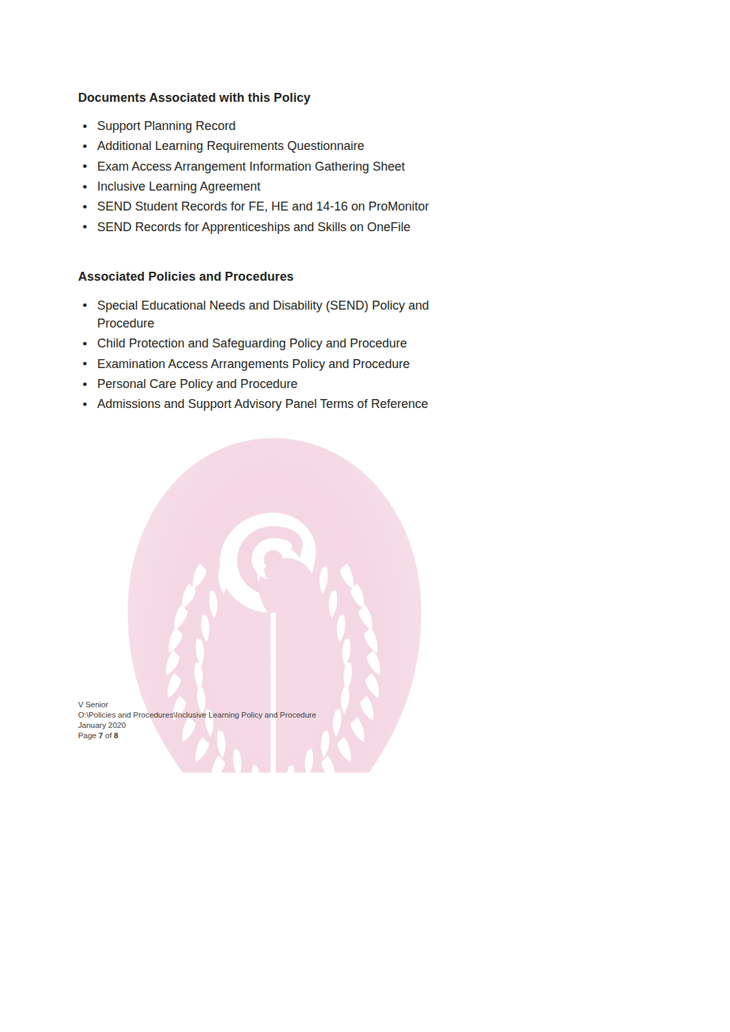Documents Associated with this Policy
Support Planning Record
Additional Learning Requirements Questionnaire
Exam Access Arrangement Information Gathering Sheet
Inclusive Learning Agreement
SEND Student Records for FE, HE and 14-16 on ProMonitor
SEND Records for Apprenticeships and Skills on OneFile
Associated Policies and Procedures
Special Educational Needs and Disability (SEND) Policy and Procedure
Child Protection and Safeguarding Policy and Procedure
Examination Access Arrangements Policy and Procedure
Personal Care Policy and Procedure
Admissions and Support Advisory Panel Terms of Reference
V Senior
O:\Policies and Procedures\Inclusive Learning Policy and Procedure
January 2020
Page 7 of 8